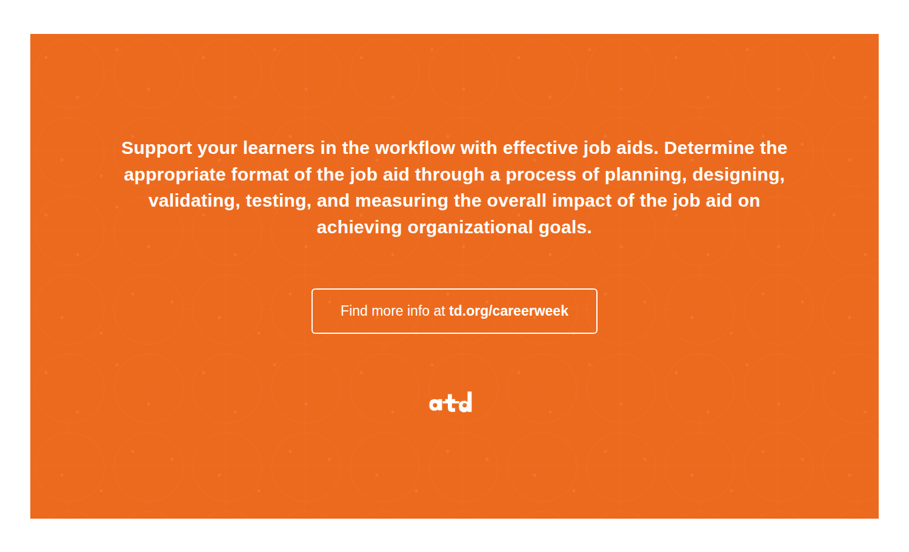Support your learners in the workflow with effective job aids. Determine the appropriate format of the job aid through a process of planning, designing, validating, testing, and measuring the overall impact of the job aid on achieving organizational goals.
Find more info at td.org/careerweek